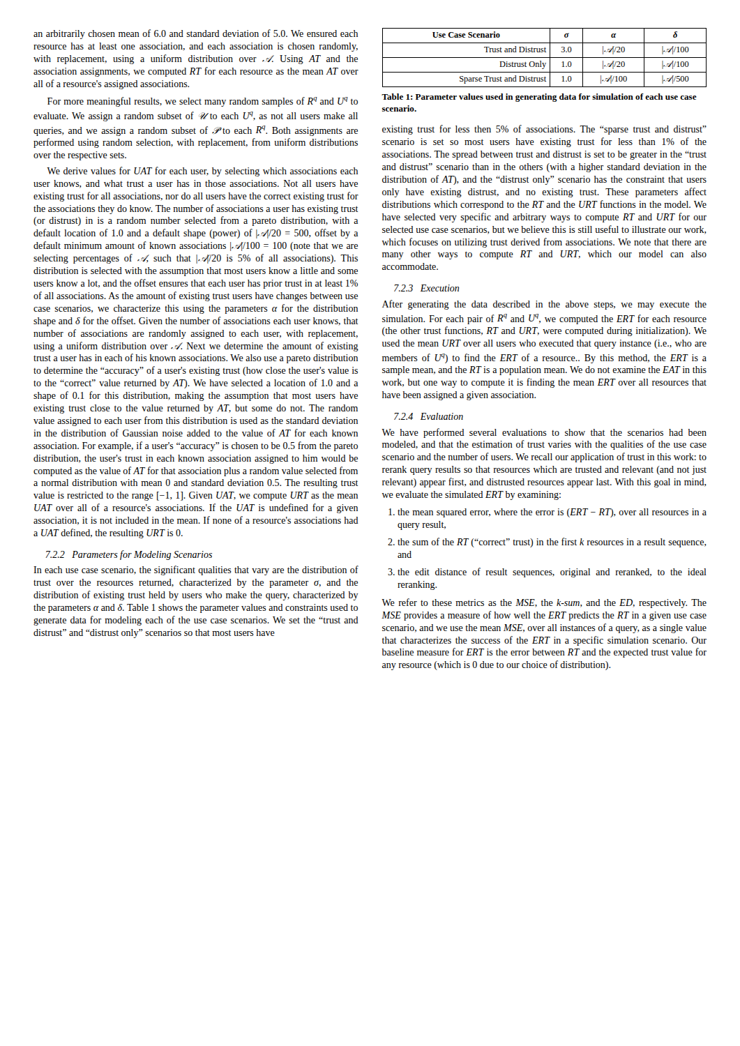an arbitrarily chosen mean of 6.0 and standard deviation of 5.0. We ensured each resource has at least one association, and each association is chosen randomly, with replacement, using a uniform distribution over 𝒜. Using AT and the association assignments, we computed RT for each resource as the mean AT over all of a resource's assigned associations.
For more meaningful results, we select many random samples of Rq and Uq to evaluate. We assign a random subset of 𝒰 to each Uq, as not all users make all queries, and we assign a random subset of 𝒫 to each Rq. Both assignments are performed using random selection, with replacement, from uniform distributions over the respective sets.
We derive values for UAT for each user, by selecting which associations each user knows, and what trust a user has in those associations. Not all users have existing trust for all associations, nor do all users have the correct existing trust for the associations they do know. The number of associations a user has existing trust (or distrust) in is a random number selected from a pareto distribution, with a default location of 1.0 and a default shape (power) of |𝒜|/20 = 500, offset by a default minimum amount of known associations |𝒜|/100 = 100 (note that we are selecting percentages of 𝒜, such that |𝒜|/20 is 5% of all associations). This distribution is selected with the assumption that most users know a little and some users know a lot, and the offset ensures that each user has prior trust in at least 1% of all associations. As the amount of existing trust users have changes between use case scenarios, we characterize this using the parameters α for the distribution shape and δ for the offset. Given the number of associations each user knows, that number of associations are randomly assigned to each user, with replacement, using a uniform distribution over 𝒜. Next we determine the amount of existing trust a user has in each of his known associations. We also use a pareto distribution to determine the “accuracy” of a user's existing trust (how close the user's value is to the “correct” value returned by AT). We have selected a location of 1.0 and a shape of 0.1 for this distribution, making the assumption that most users have existing trust close to the value returned by AT, but some do not. The random value assigned to each user from this distribution is used as the standard deviation in the distribution of Gaussian noise added to the value of AT for each known association. For example, if a user's “accuracy” is chosen to be 0.5 from the pareto distribution, the user's trust in each known association assigned to him would be computed as the value of AT for that association plus a random value selected from a normal distribution with mean 0 and standard deviation 0.5. The resulting trust value is restricted to the range [−1, 1]. Given UAT, we compute URT as the mean UAT over all of a resource's associations. If the UAT is undefined for a given association, it is not included in the mean. If none of a resource's associations had a UAT defined, the resulting URT is 0.
7.2.2 Parameters for Modeling Scenarios
In each use case scenario, the significant qualities that vary are the distribution of trust over the resources returned, characterized by the parameter σ, and the distribution of existing trust held by users who make the query, characterized by the parameters α and δ. Table 1 shows the parameter values and constraints used to generate data for modeling each of the use case scenarios. We set the “trust and distrust” and “distrust only” scenarios so that most users have
| Use Case Scenario | σ | α | δ |
| --- | --- | --- | --- |
| Trust and Distrust | 3.0 | / 𝒜 //20 | / 𝒜 //100 |
| Distrust Only | 1.0 | / 𝒜 //20 | / 𝒜 //100 |
| Sparse Trust and Distrust | 1.0 | / 𝒜 //100 | / 𝒜 //500 |
Table 1: Parameter values used in generating data for simulation of each use case scenario.
existing trust for less then 5% of associations. The “sparse trust and distrust” scenario is set so most users have existing trust for less than 1% of the associations. The spread between trust and distrust is set to be greater in the “trust and distrust” scenario than in the others (with a higher standard deviation in the distribution of AT), and the “distrust only” scenario has the constraint that users only have existing distrust, and no existing trust. These parameters affect distributions which correspond to the RT and the URT functions in the model. We have selected very specific and arbitrary ways to compute RT and URT for our selected use case scenarios, but we believe this is still useful to illustrate our work, which focuses on utilizing trust derived from associations. We note that there are many other ways to compute RT and URT, which our model can also accommodate.
7.2.3 Execution
After generating the data described in the above steps, we may execute the simulation. For each pair of Rq and Uq, we computed the ERT for each resource (the other trust functions, RT and URT, were computed during initialization). We used the mean URT over all users who executed that query instance (i.e., who are members of Uq) to find the ERT of a resource.. By this method, the ERT is a sample mean, and the RT is a population mean. We do not examine the EAT in this work, but one way to compute it is finding the mean ERT over all resources that have been assigned a given association.
7.2.4 Evaluation
We have performed several evaluations to show that the scenarios had been modeled, and that the estimation of trust varies with the qualities of the use case scenario and the number of users. We recall our application of trust in this work: to rerank query results so that resources which are trusted and relevant (and not just relevant) appear first, and distrusted resources appear last. With this goal in mind, we evaluate the simulated ERT by examining:
the mean squared error, where the error is (ERT − RT), over all resources in a query result,
the sum of the RT (“correct” trust) in the first k resources in a result sequence, and
the edit distance of result sequences, original and reranked, to the ideal reranking.
We refer to these metrics as the MSE, the k-sum, and the ED, respectively. The MSE provides a measure of how well the ERT predicts the RT in a given use case scenario, and we use the mean MSE, over all instances of a query, as a single value that characterizes the success of the ERT in a specific simulation scenario. Our baseline measure for ERT is the error between RT and the expected trust value for any resource (which is 0 due to our choice of distribution).